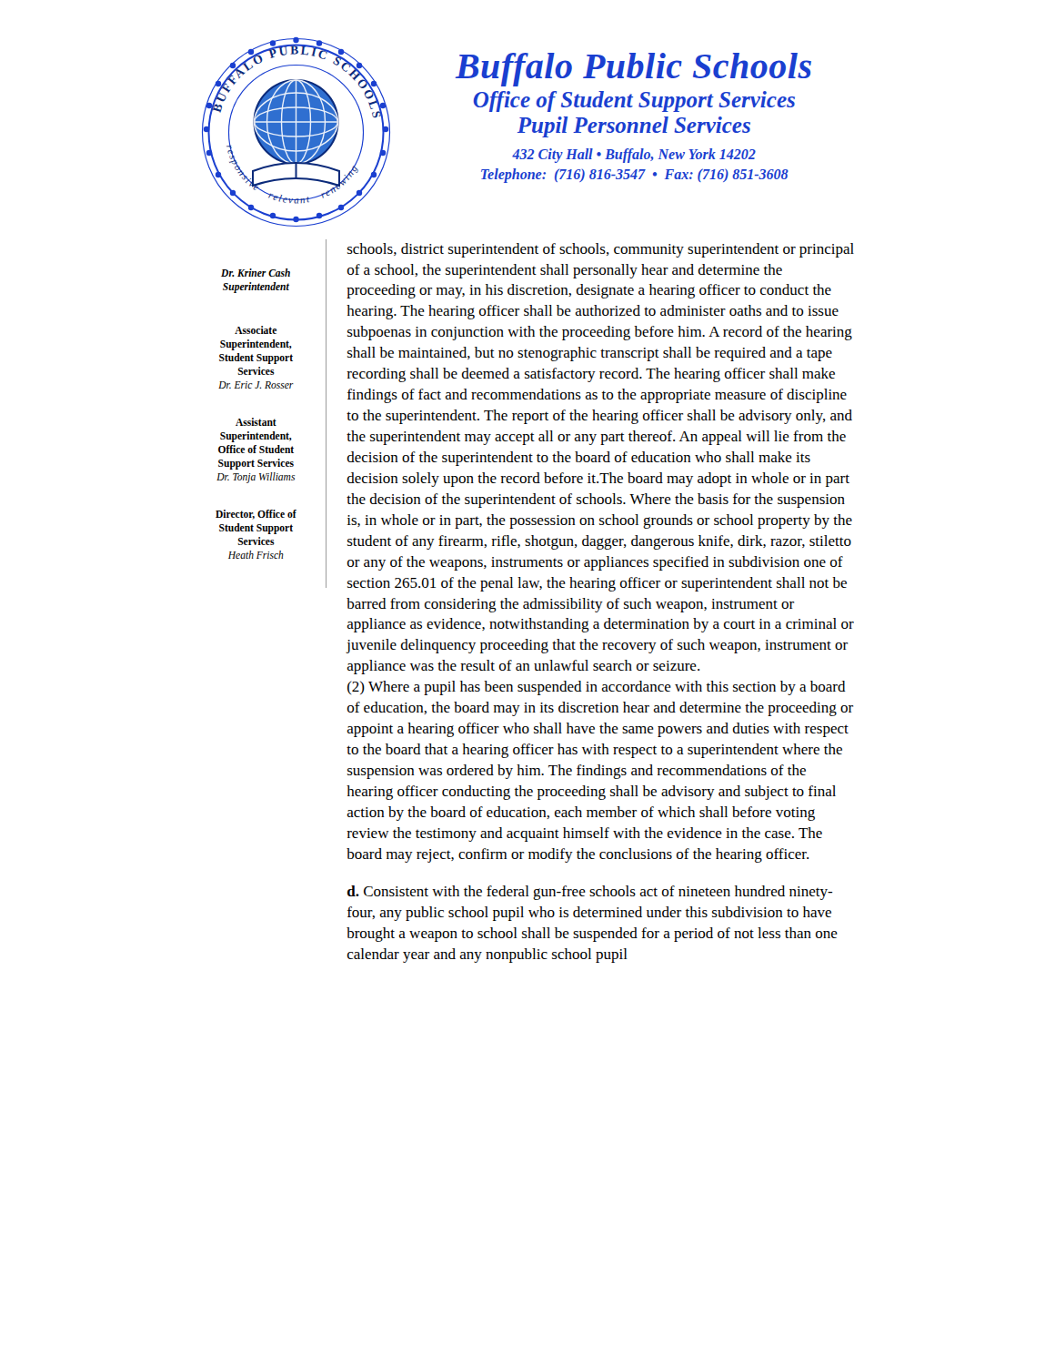BUFFALO PUBLIC SCHOOLS responsive relevant renewing
Buffalo Public Schools
Office of Student Support Services
Pupil Personnel Services
432 City Hall • Buffalo, New York 14202
Telephone: (716) 816-3547 • Fax: (716) 851-3608
Dr. Kriner Cash
Superintendent
Associate
Superintendent,
Student Support
Services
Dr. Eric J. Rosser
Assistant
Superintendent,
Office of Student
Support Services
Dr. Tonja Williams
Director, Office of
Student Support
Services
Heath Frisch
schools, district superintendent of schools, community superintendent or principal of a school, the superintendent shall personally hear and determine the proceeding or may, in his discretion, designate a hearing officer to conduct the hearing. The hearing officer shall be authorized to administer oaths and to issue subpoenas in conjunction with the proceeding before him. A record of the hearing shall be maintained, but no stenographic transcript shall be required and a tape recording shall be deemed a satisfactory record. The hearing officer shall make findings of fact and recommendations as to the appropriate measure of discipline to the superintendent. The report of the hearing officer shall be advisory only, and the superintendent may accept all or any part thereof. An appeal will lie from the decision of the superintendent to the board of education who shall make its decision solely upon the record before it.The board may adopt in whole or in part the decision of the superintendent of schools. Where the basis for the suspension is, in whole or in part, the possession on school grounds or school property by the student of any firearm, rifle, shotgun, dagger, dangerous knife, dirk, razor, stiletto or any of the weapons, instruments or appliances specified in subdivision one of section 265.01 of the penal law, the hearing officer or superintendent shall not be barred from considering the admissibility of such weapon, instrument or appliance as evidence, notwithstanding a determination by a court in a criminal or juvenile delinquency proceeding that the recovery of such weapon, instrument or appliance was the result of an unlawful search or seizure.
(2) Where a pupil has been suspended in accordance with this section by a board of education, the board may in its discretion hear and determine the proceeding or appoint a hearing officer who shall have the same powers and duties with respect to the board that a hearing officer has with respect to a superintendent where the suspension was ordered by him. The findings and recommendations of the hearing officer conducting the proceeding shall be advisory and subject to final action by the board of education, each member of which shall before voting review the testimony and acquaint himself with the evidence in the case. The board may reject, confirm or modify the conclusions of the hearing officer.
d. Consistent with the federal gun-free schools act of nineteen hundred ninety-four, any public school pupil who is determined under this subdivision to have brought a weapon to school shall be suspended for a period of not less than one calendar year and any nonpublic school pupil